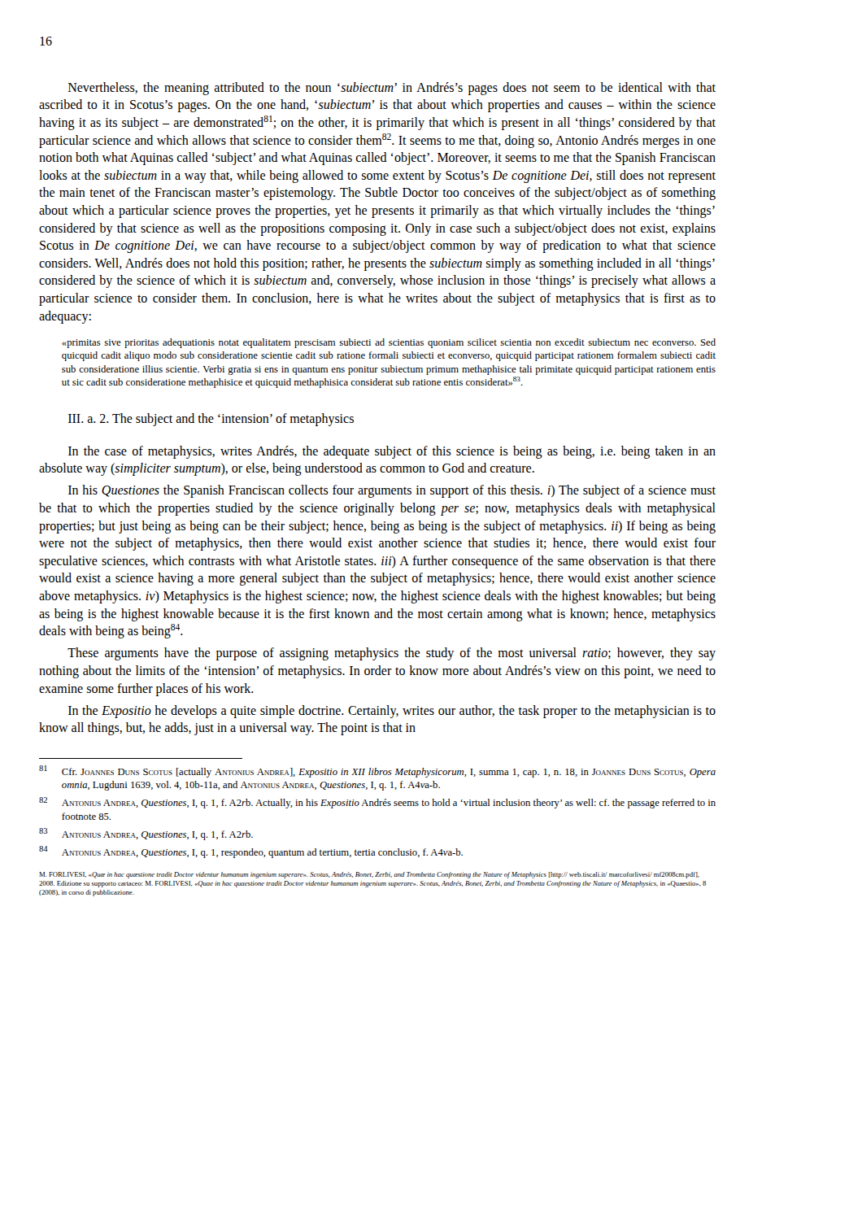16
Nevertheless, the meaning attributed to the noun ‘subiectum’ in Andrés’s pages does not seem to be identical with that ascribed to it in Scotus’s pages. On the one hand, ‘subiectum’ is that about which properties and causes – within the science having it as its subject – are demonstrated81; on the other, it is primarily that which is present in all ‘things’ considered by that particular science and which allows that science to consider them82. It seems to me that, doing so, Antonio Andrés merges in one notion both what Aquinas called ‘subject’ and what Aquinas called ‘object’. Moreover, it seems to me that the Spanish Franciscan looks at the subiectum in a way that, while being allowed to some extent by Scotus’s De cognitione Dei, still does not represent the main tenet of the Franciscan master’s epistemology. The Subtle Doctor too conceives of the subject/object as of something about which a particular science proves the properties, yet he presents it primarily as that which virtually includes the ‘things’ considered by that science as well as the propositions composing it. Only in case such a subject/object does not exist, explains Scotus in De cognitione Dei, we can have recourse to a subject/object common by way of predication to what that science considers. Well, Andrés does not hold this position; rather, he presents the subiectum simply as something included in all ‘things’ considered by the science of which it is subiectum and, conversely, whose inclusion in those ‘things’ is precisely what allows a particular science to consider them. In conclusion, here is what he writes about the subject of metaphysics that is first as to adequacy:
«primitas sive prioritas adequationis notat equalitatem prescisam subiecti ad scientias quoniam scilicet scientia non excedit subiectum nec econverso. Sed quicquid cadit aliquo modo sub consideratione scientie cadit sub ratione formali subiecti et econverso, quicquid participat rationem formalem subiecti cadit sub consideratione illius scientie. Verbi gratia si ens in quantum ens ponitur subiectum primum methaphisice tali primitate quicquid participat rationem entis ut sic cadit sub consideratione methaphisice et quicquid methaphisica considerat sub ratione entis considerat»83.
III. a. 2. The subject and the ‘intension’ of metaphysics
In the case of metaphysics, writes Andrés, the adequate subject of this science is being as being, i.e. being taken in an absolute way (simpliciter sumptum), or else, being understood as common to God and creature.
In his Questiones the Spanish Franciscan collects four arguments in support of this thesis. i) The subject of a science must be that to which the properties studied by the science originally belong per se; now, metaphysics deals with metaphysical properties; but just being as being can be their subject; hence, being as being is the subject of metaphysics. ii) If being as being were not the subject of metaphysics, then there would exist another science that studies it; hence, there would exist four speculative sciences, which contrasts with what Aristotle states. iii) A further consequence of the same observation is that there would exist a science having a more general subject than the subject of metaphysics; hence, there would exist another science above metaphysics. iv) Metaphysics is the highest science; now, the highest science deals with the highest knowables; but being as being is the highest knowable because it is the first known and the most certain among what is known; hence, metaphysics deals with being as being84.
These arguments have the purpose of assigning metaphysics the study of the most universal ratio; however, they say nothing about the limits of the ‘intension’ of metaphysics. In order to know more about Andrés’s view on this point, we need to examine some further places of his work.
In the Expositio he develops a quite simple doctrine. Certainly, writes our author, the task proper to the metaphysician is to know all things, but, he adds, just in a universal way. The point is that in
81 Cfr. Joannes Duns Scotus [actually Antonius Andrea], Expositio in XII libros Metaphysicorum, I, summa 1, cap. 1, n. 18, in Joannes Duns Scotus, Opera omnia, Lugduni 1639, vol. 4, 10b-11a, and Antonius Andrea, Questiones, I, q. 1, f. A4va-b.
82 Antonius Andrea, Questiones, I, q. 1, f. A2rb. Actually, in his Expositio Andrés seems to hold a ‘virtual inclusion theory’ as well: cf. the passage referred to in footnote 85.
83 Antonius Andrea, Questiones, I, q. 1, f. A2rb.
84 Antonius Andrea, Questiones, I, q. 1, respondeo, quantum ad tertium, tertia conclusio, f. A4va-b.
M. FORLIVESI, «Quæ in hac quæstione tradit Doctor videntur humanum ingenium superare». Scotus, Andrés, Bonet, Zerbi, and Trombetta Confronting the Nature of Metaphysics [http:// web.tiscali.it/ marcoforlivesi/ mf2008cm.pdf], 2008. Edizione su supporto cartaceo: M. FORLIVESI, «Quae in hac quaestione tradit Doctor videntur humanum ingenium superare». Scotus, Andrés, Bonet, Zerbi, and Trombetta Confronting the Nature of Metaphysics, in «Quaestio», 8 (2008), in corso di pubblicazione.